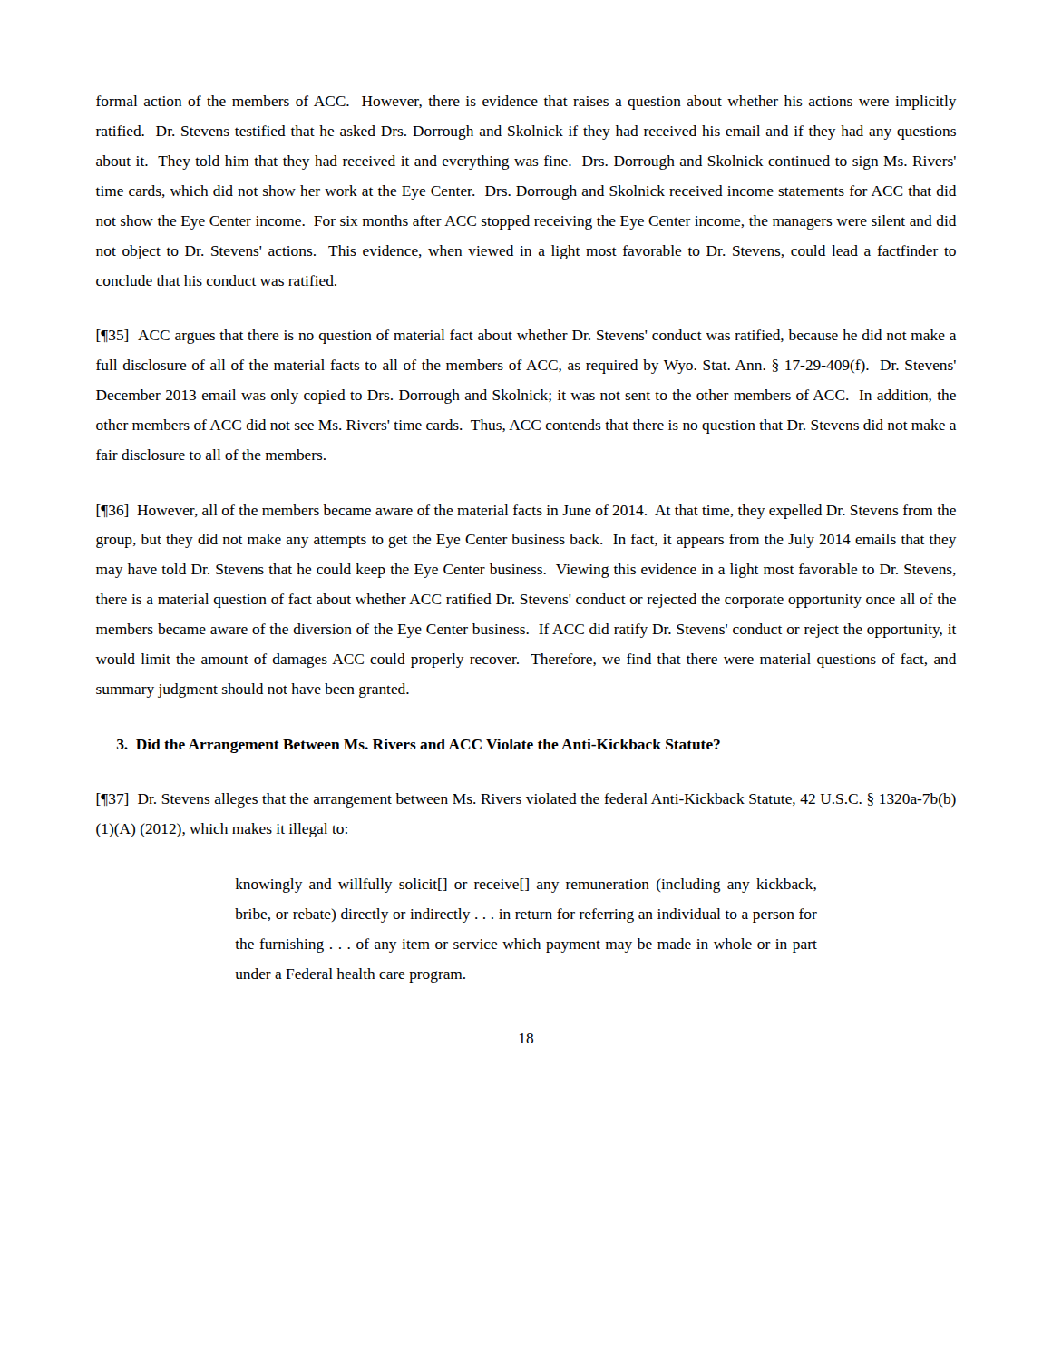formal action of the members of ACC. However, there is evidence that raises a question about whether his actions were implicitly ratified. Dr. Stevens testified that he asked Drs. Dorrough and Skolnick if they had received his email and if they had any questions about it. They told him that they had received it and everything was fine. Drs. Dorrough and Skolnick continued to sign Ms. Rivers' time cards, which did not show her work at the Eye Center. Drs. Dorrough and Skolnick received income statements for ACC that did not show the Eye Center income. For six months after ACC stopped receiving the Eye Center income, the managers were silent and did not object to Dr. Stevens' actions. This evidence, when viewed in a light most favorable to Dr. Stevens, could lead a factfinder to conclude that his conduct was ratified.
[¶35] ACC argues that there is no question of material fact about whether Dr. Stevens' conduct was ratified, because he did not make a full disclosure of all of the material facts to all of the members of ACC, as required by Wyo. Stat. Ann. § 17-29-409(f). Dr. Stevens' December 2013 email was only copied to Drs. Dorrough and Skolnick; it was not sent to the other members of ACC. In addition, the other members of ACC did not see Ms. Rivers' time cards. Thus, ACC contends that there is no question that Dr. Stevens did not make a fair disclosure to all of the members.
[¶36] However, all of the members became aware of the material facts in June of 2014. At that time, they expelled Dr. Stevens from the group, but they did not make any attempts to get the Eye Center business back. In fact, it appears from the July 2014 emails that they may have told Dr. Stevens that he could keep the Eye Center business. Viewing this evidence in a light most favorable to Dr. Stevens, there is a material question of fact about whether ACC ratified Dr. Stevens' conduct or rejected the corporate opportunity once all of the members became aware of the diversion of the Eye Center business. If ACC did ratify Dr. Stevens' conduct or reject the opportunity, it would limit the amount of damages ACC could properly recover. Therefore, we find that there were material questions of fact, and summary judgment should not have been granted.
3. Did the Arrangement Between Ms. Rivers and ACC Violate the Anti-Kickback Statute?
[¶37] Dr. Stevens alleges that the arrangement between Ms. Rivers violated the federal Anti-Kickback Statute, 42 U.S.C. § 1320a-7b(b)(1)(A) (2012), which makes it illegal to:
knowingly and willfully solicit[] or receive[] any remuneration (including any kickback, bribe, or rebate) directly or indirectly . . . in return for referring an individual to a person for the furnishing . . . of any item or service which payment may be made in whole or in part under a Federal health care program.
18